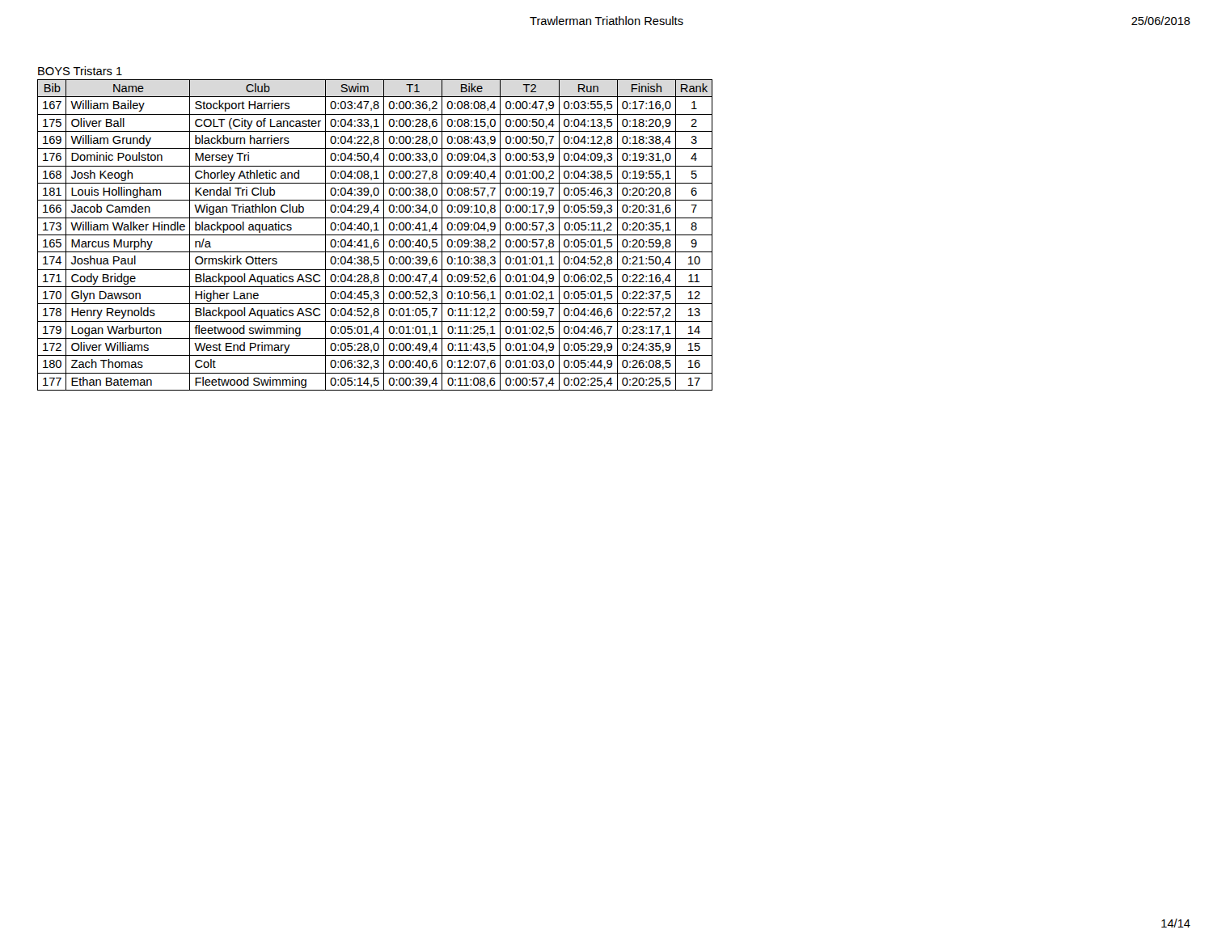Trawlerman Triathlon Results
25/06/2018
BOYS Tristars 1
| Bib | Name | Club | Swim | T1 | Bike | T2 | Run | Finish | Rank |
| --- | --- | --- | --- | --- | --- | --- | --- | --- | --- |
| 167 | William Bailey | Stockport Harriers | 0:03:47,8 | 0:00:36,2 | 0:08:08,4 | 0:00:47,9 | 0:03:55,5 | 0:17:16,0 | 1 |
| 175 | Oliver Ball | COLT (City of Lancaster | 0:04:33,1 | 0:00:28,6 | 0:08:15,0 | 0:00:50,4 | 0:04:13,5 | 0:18:20,9 | 2 |
| 169 | William Grundy | blackburn harriers | 0:04:22,8 | 0:00:28,0 | 0:08:43,9 | 0:00:50,7 | 0:04:12,8 | 0:18:38,4 | 3 |
| 176 | Dominic Poulston | Mersey Tri | 0:04:50,4 | 0:00:33,0 | 0:09:04,3 | 0:00:53,9 | 0:04:09,3 | 0:19:31,0 | 4 |
| 168 | Josh Keogh | Chorley Athletic and | 0:04:08,1 | 0:00:27,8 | 0:09:40,4 | 0:01:00,2 | 0:04:38,5 | 0:19:55,1 | 5 |
| 181 | Louis Hollingham | Kendal Tri Club | 0:04:39,0 | 0:00:38,0 | 0:08:57,7 | 0:00:19,7 | 0:05:46,3 | 0:20:20,8 | 6 |
| 166 | Jacob Camden | Wigan Triathlon Club | 0:04:29,4 | 0:00:34,0 | 0:09:10,8 | 0:00:17,9 | 0:05:59,3 | 0:20:31,6 | 7 |
| 173 | William Walker Hindle | blackpool aquatics | 0:04:40,1 | 0:00:41,4 | 0:09:04,9 | 0:00:57,3 | 0:05:11,2 | 0:20:35,1 | 8 |
| 165 | Marcus Murphy | n/a | 0:04:41,6 | 0:00:40,5 | 0:09:38,2 | 0:00:57,8 | 0:05:01,5 | 0:20:59,8 | 9 |
| 174 | Joshua Paul | Ormskirk Otters | 0:04:38,5 | 0:00:39,6 | 0:10:38,3 | 0:01:01,1 | 0:04:52,8 | 0:21:50,4 | 10 |
| 171 | Cody Bridge | Blackpool Aquatics ASC | 0:04:28,8 | 0:00:47,4 | 0:09:52,6 | 0:01:04,9 | 0:06:02,5 | 0:22:16,4 | 11 |
| 170 | Glyn Dawson | Higher Lane | 0:04:45,3 | 0:00:52,3 | 0:10:56,1 | 0:01:02,1 | 0:05:01,5 | 0:22:37,5 | 12 |
| 178 | Henry Reynolds | Blackpool Aquatics ASC | 0:04:52,8 | 0:01:05,7 | 0:11:12,2 | 0:00:59,7 | 0:04:46,6 | 0:22:57,2 | 13 |
| 179 | Logan Warburton | fleetwood swimming | 0:05:01,4 | 0:01:01,1 | 0:11:25,1 | 0:01:02,5 | 0:04:46,7 | 0:23:17,1 | 14 |
| 172 | Oliver Williams | West End Primary | 0:05:28,0 | 0:00:49,4 | 0:11:43,5 | 0:01:04,9 | 0:05:29,9 | 0:24:35,9 | 15 |
| 180 | Zach Thomas | Colt | 0:06:32,3 | 0:00:40,6 | 0:12:07,6 | 0:01:03,0 | 0:05:44,9 | 0:26:08,5 | 16 |
| 177 | Ethan Bateman | Fleetwood Swimming | 0:05:14,5 | 0:00:39,4 | 0:11:08,6 | 0:00:57,4 | 0:02:25,4 | 0:20:25,5 | 17 |
14/14